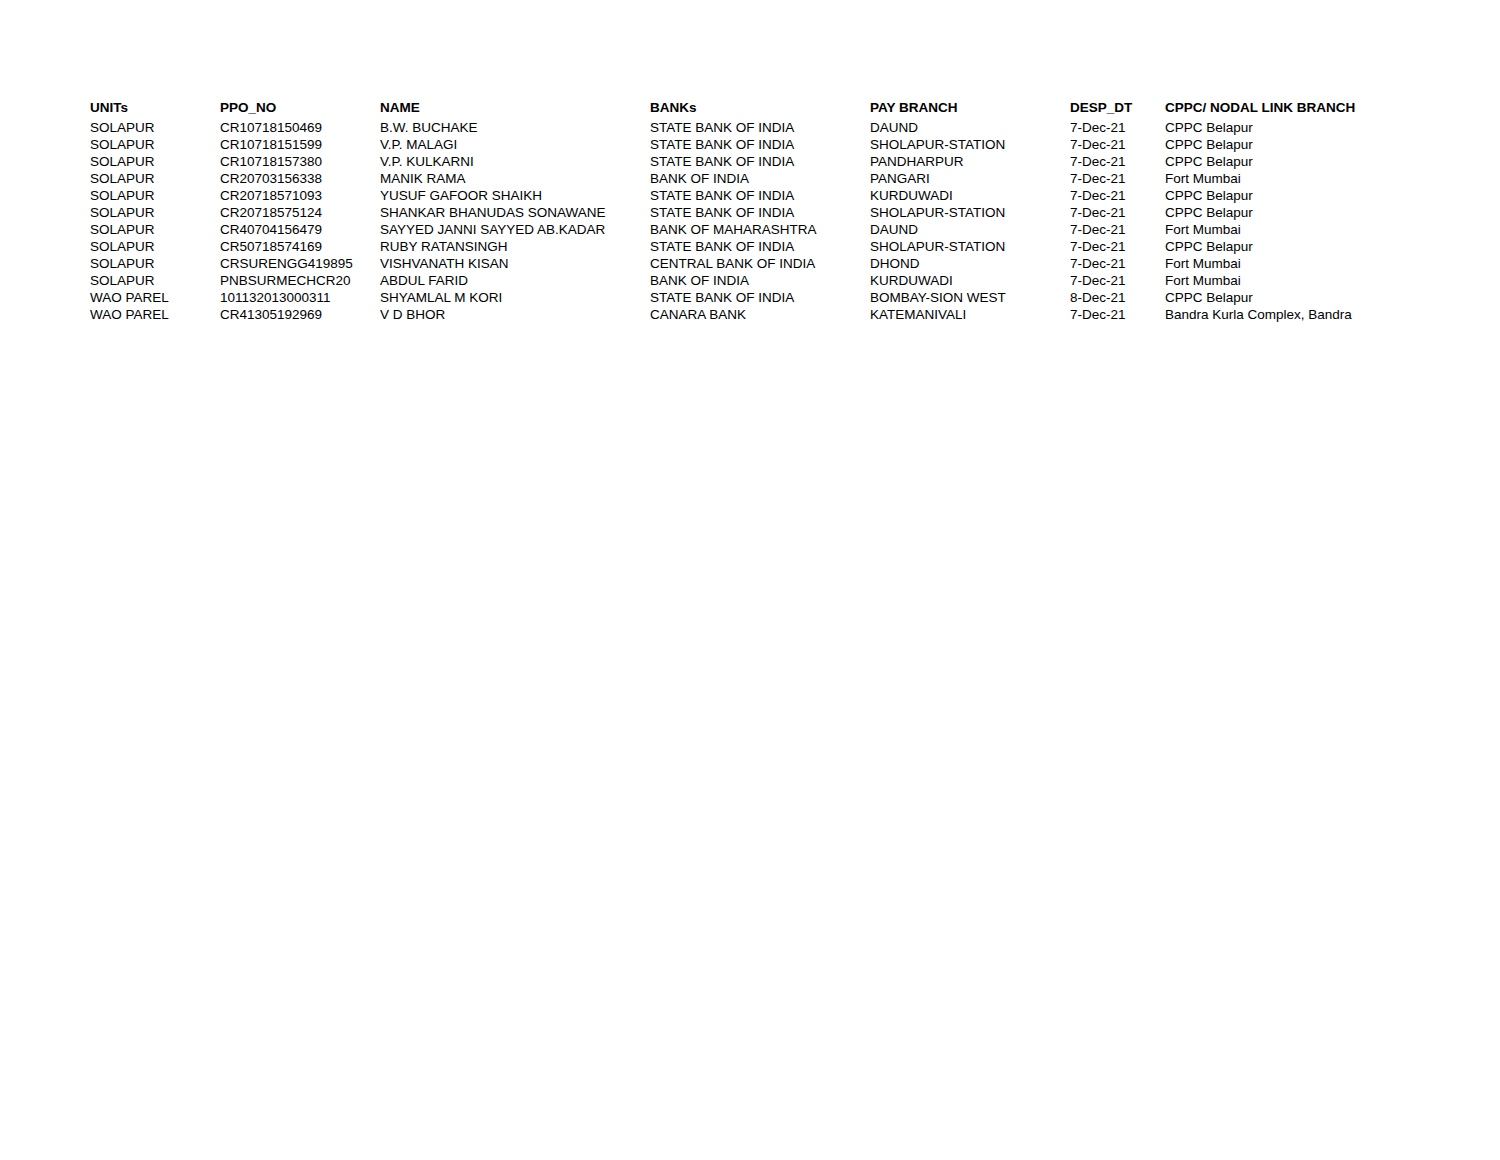| UNITs | PPO_NO | NAME | BANKs | PAY BRANCH | DESP_DT | CPPC/ NODAL LINK BRANCH |
| --- | --- | --- | --- | --- | --- | --- |
| SOLAPUR | CR10718150469 | B.W. BUCHAKE | STATE BANK OF INDIA | DAUND | 7-Dec-21 | CPPC Belapur |
| SOLAPUR | CR10718151599 | V.P. MALAGI | STATE BANK OF INDIA | SHOLAPUR-STATION | 7-Dec-21 | CPPC Belapur |
| SOLAPUR | CR10718157380 | V.P. KULKARNI | STATE BANK OF INDIA | PANDHARPUR | 7-Dec-21 | CPPC Belapur |
| SOLAPUR | CR20703156338 | MANIK RAMA | BANK OF INDIA | PANGARI | 7-Dec-21 | Fort Mumbai |
| SOLAPUR | CR20718571093 | YUSUF GAFOOR SHAIKH | STATE BANK OF INDIA | KURDUWADI | 7-Dec-21 | CPPC Belapur |
| SOLAPUR | CR20718575124 | SHANKAR BHANUDAS SONAWANE | STATE BANK OF INDIA | SHOLAPUR-STATION | 7-Dec-21 | CPPC Belapur |
| SOLAPUR | CR40704156479 | SAYYED JANNI SAYYED AB.KADAR | BANK OF MAHARASHTRA | DAUND | 7-Dec-21 | Fort Mumbai |
| SOLAPUR | CR50718574169 | RUBY RATANSINGH | STATE BANK OF INDIA | SHOLAPUR-STATION | 7-Dec-21 | CPPC Belapur |
| SOLAPUR | CRSURENGG419895 | VISHVANATH KISAN | CENTRAL BANK OF INDIA | DHOND | 7-Dec-21 | Fort Mumbai |
| SOLAPUR | PNBSURMECHCR20 | ABDUL FARID | BANK OF INDIA | KURDUWADI | 7-Dec-21 | Fort Mumbai |
| WAO PAREL | 101132013000311 | SHYAMLAL M KORI | STATE BANK OF INDIA | BOMBAY-SION WEST | 8-Dec-21 | CPPC Belapur |
| WAO PAREL | CR41305192969 | V D BHOR | CANARA BANK | KATEMANIVALI | 7-Dec-21 | Bandra Kurla Complex, Bandra |